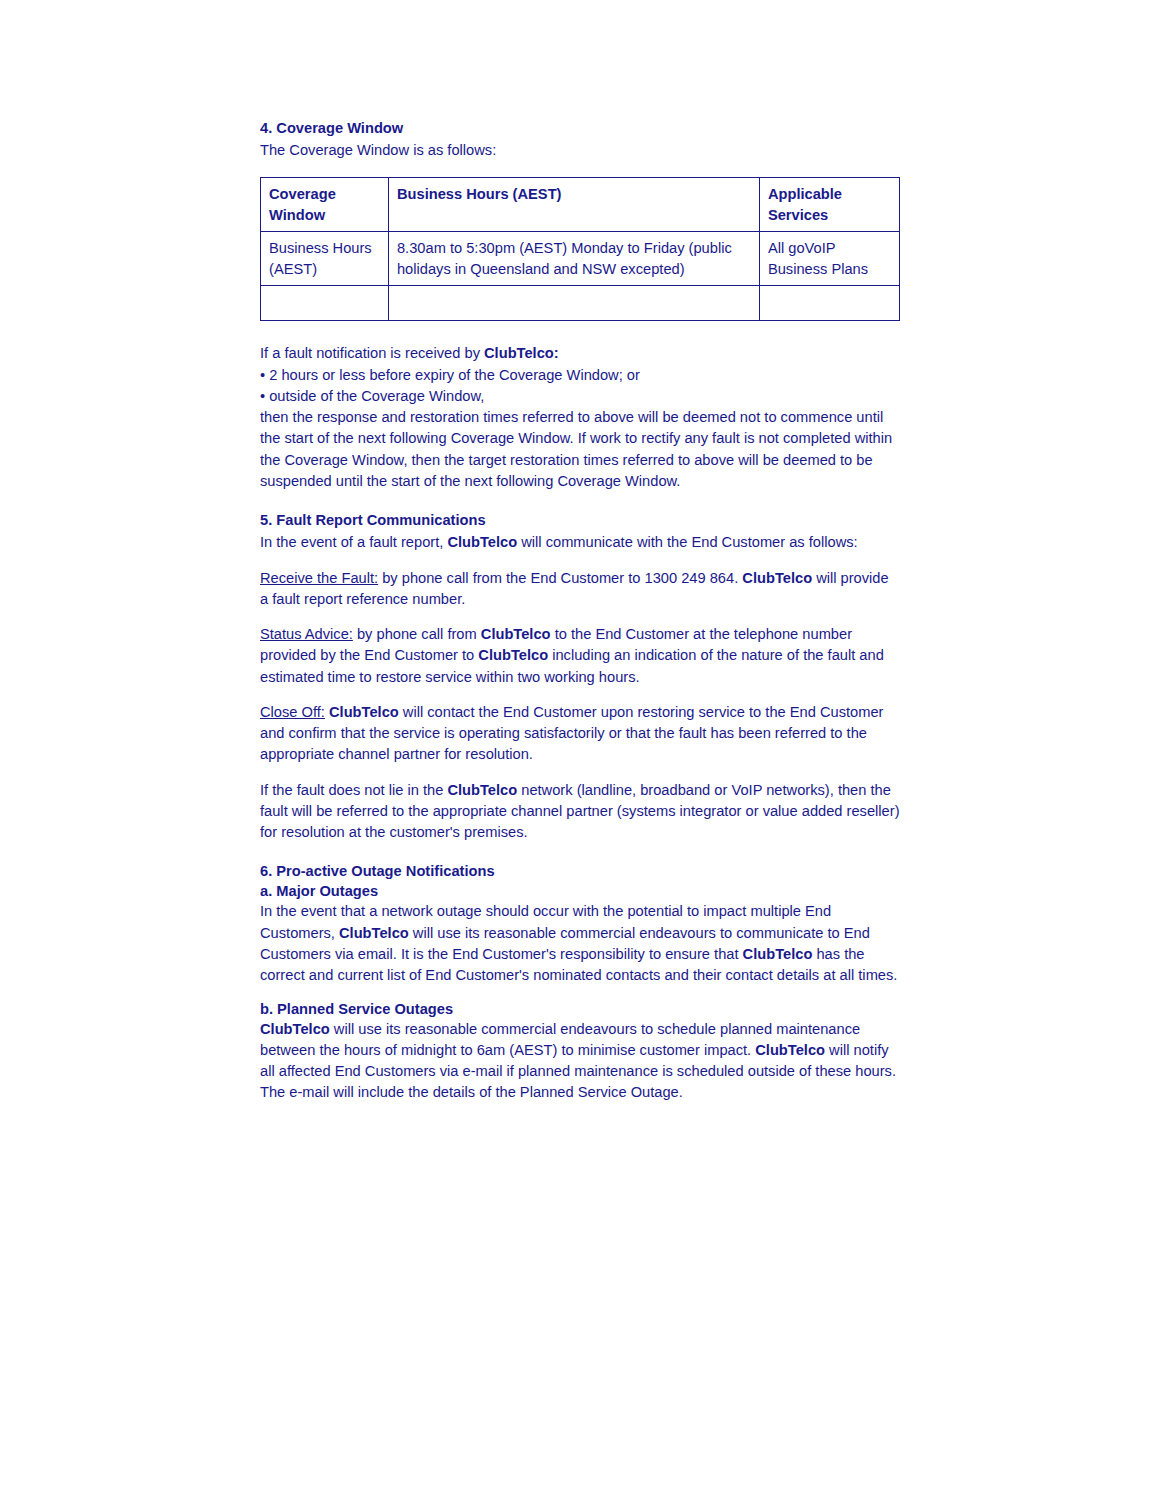4. Coverage Window
The Coverage Window is as follows:
| Coverage Window | Business Hours (AEST) | Applicable Services |
| --- | --- | --- |
| Business Hours (AEST) | 8.30am to 5:30pm (AEST) Monday to Friday (public holidays in Queensland and NSW excepted) | All goVoIP Business Plans |
If a fault notification is received by ClubTelco:
• 2 hours or less before expiry of the Coverage Window; or
• outside of the Coverage Window,
then the response and restoration times referred to above will be deemed not to commence until the start of the next following Coverage Window. If work to rectify any fault is not completed within the Coverage Window, then the target restoration times referred to above will be deemed to be suspended until the start of the next following Coverage Window.
5. Fault Report Communications
In the event of a fault report, ClubTelco will communicate with the End Customer as follows:
Receive the Fault: by phone call from the End Customer to 1300 249 864. ClubTelco will provide a fault report reference number.
Status Advice: by phone call from ClubTelco to the End Customer at the telephone number provided by the End Customer to ClubTelco including an indication of the nature of the fault and estimated time to restore service within two working hours.
Close Off: ClubTelco will contact the End Customer upon restoring service to the End Customer and confirm that the service is operating satisfactorily or that the fault has been referred to the appropriate channel partner for resolution.
If the fault does not lie in the ClubTelco network (landline, broadband or VoIP networks), then the fault will be referred to the appropriate channel partner (systems integrator or value added reseller) for resolution at the customer's premises.
6. Pro-active Outage Notifications
a. Major Outages
In the event that a network outage should occur with the potential to impact multiple End Customers, ClubTelco will use its reasonable commercial endeavours to communicate to End Customers via email. It is the End Customer's responsibility to ensure that ClubTelco has the correct and current list of End Customer's nominated contacts and their contact details at all times.
b. Planned Service Outages
ClubTelco will use its reasonable commercial endeavours to schedule planned maintenance between the hours of midnight to 6am (AEST) to minimise customer impact. ClubTelco will notify all affected End Customers via e-mail if planned maintenance is scheduled outside of these hours. The e-mail will include the details of the Planned Service Outage.